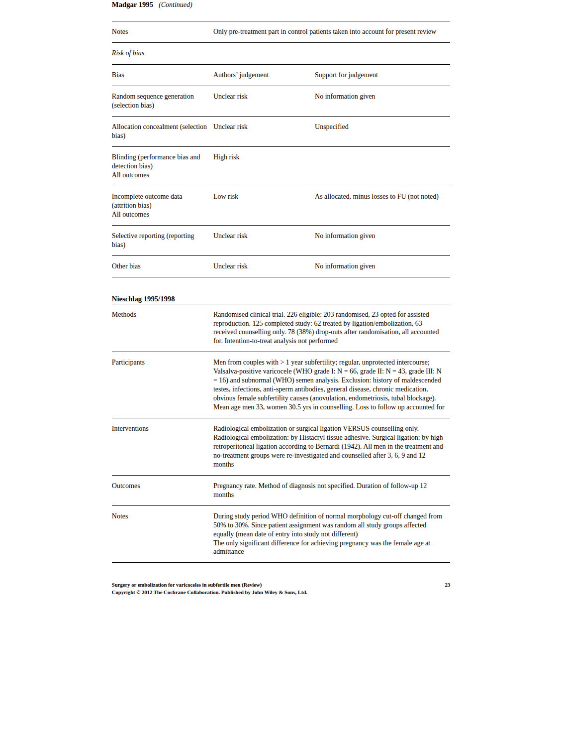Madgar 1995 (Continued)
| Notes | Only pre-treatment part in control patients taken into account for present review |
| Risk of bias |
| Bias | Authors’ judgement | Support for judgement |
| --- | --- | --- |
| Random sequence generation (selection bias) | Unclear risk | No information given |
| Allocation concealment (selection bias) | Unclear risk | Unspecified |
| Blinding (performance bias and detection bias) All outcomes | High risk | |
| Incomplete outcome data (attrition bias) All outcomes | Low risk | As allocated, minus losses to FU (not noted) |
| Selective reporting (reporting bias) | Unclear risk | No information given |
| Other bias | Unclear risk | No information given |
Nieschlag 1995/1998
| Methods | Randomised clinical trial. 226 eligible: 203 randomised, 23 opted for assisted reproduction. 125 completed study: 62 treated by ligation/embolization, 63 received counselling only. 78 (38%) drop-outs after randomisation, all accounted for. Intention-to-treat analysis not performed |
| Participants | Men from couples with > 1 year subfertility; regular, unprotected intercourse; Valsalva-positive varicocele (WHO grade I: N = 66, grade II: N = 43, grade III: N = 16) and subnormal (WHO) semen analysis. Exclusion: history of maldescended testes, infections, anti-sperm antibodies, general disease, chronic medication, obvious female subfertility causes (anovulation, endometriosis, tubal blockage). Mean age men 33, women 30.5 yrs in counselling. Loss to follow up accounted for |
| Interventions | Radiological embolization or surgical ligation VERSUS counselling only. Radiological embolization: by Histacryl tissue adhesive. Surgical ligation: by high retroperitoneal ligation according to Bernardi (1942). All men in the treatment and no-treatment groups were re-investigated and counselled after 3, 6, 9 and 12 months |
| Outcomes | Pregnancy rate. Method of diagnosis not specified. Duration of follow-up 12 months |
| Notes | During study period WHO definition of normal morphology cut-off changed from 50% to 30%. Since patient assignment was random all study groups affected equally (mean date of entry into study not different) The only significant difference for achieving pregnancy was the female age at admittance |
23
Surgery or embolization for varicoceles in subfertile men (Review)
Copyright © 2012 The Cochrane Collaboration. Published by John Wiley & Sons, Ltd.